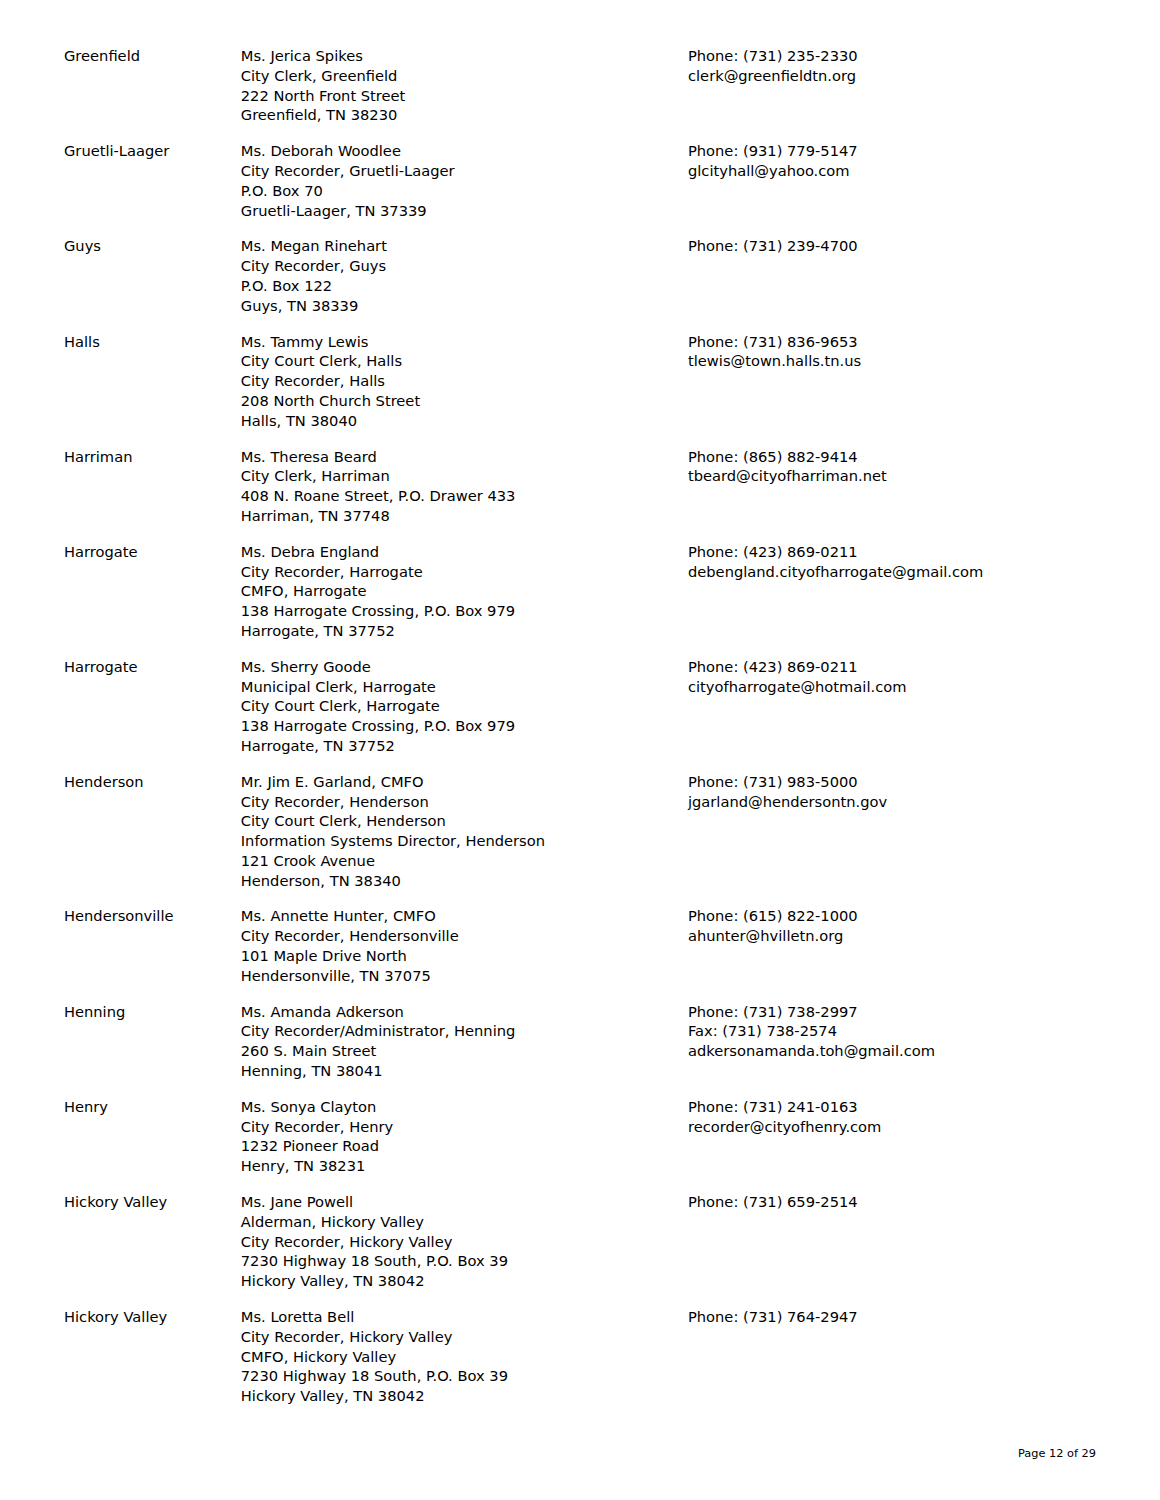| Greenfield | Ms. Jerica Spikes City Clerk, Greenfield 222 North Front Street Greenfield, TN 38230 | Phone: (731) 235-2330 clerk@greenfieldtn.org |
| Gruetli-Laager | Ms. Deborah Woodlee City Recorder, Gruetli-Laager P.O. Box 70 Gruetli-Laager, TN 37339 | Phone: (931) 779-5147 glcityhall@yahoo.com |
| Guys | Ms. Megan Rinehart City Recorder, Guys P.O. Box 122 Guys, TN 38339 | Phone: (731) 239-4700 |
| Halls | Ms. Tammy Lewis City Court Clerk, Halls City Recorder, Halls 208 North Church Street Halls, TN 38040 | Phone: (731) 836-9653 tlewis@town.halls.tn.us |
| Harriman | Ms. Theresa Beard City Clerk, Harriman 408 N. Roane Street, P.O. Drawer 433 Harriman, TN 37748 | Phone: (865) 882-9414 tbeard@cityofharriman.net |
| Harrogate | Ms. Debra England City Recorder, Harrogate CMFO, Harrogate 138 Harrogate Crossing, P.O. Box 979 Harrogate, TN 37752 | Phone: (423) 869-0211 debengland.cityofharrogate@gmail.com |
| Harrogate | Ms. Sherry Goode Municipal Clerk, Harrogate City Court Clerk, Harrogate 138 Harrogate Crossing, P.O. Box 979 Harrogate, TN 37752 | Phone: (423) 869-0211 cityofharrogate@hotmail.com |
| Henderson | Mr. Jim E. Garland, CMFO City Recorder, Henderson City Court Clerk, Henderson Information Systems Director, Henderson 121 Crook Avenue Henderson, TN 38340 | Phone: (731) 983-5000 jgarland@hendersontn.gov |
| Hendersonville | Ms. Annette Hunter, CMFO City Recorder, Hendersonville 101 Maple Drive North Hendersonville, TN 37075 | Phone: (615) 822-1000 ahunter@hvilletn.org |
| Henning | Ms. Amanda Adkerson City Recorder/Administrator, Henning 260 S. Main Street Henning, TN 38041 | Phone: (731) 738-2997 Fax: (731) 738-2574 adkersonamanda.toh@gmail.com |
| Henry | Ms. Sonya Clayton City Recorder, Henry 1232 Pioneer Road Henry, TN 38231 | Phone: (731) 241-0163 recorder@cityofhenry.com |
| Hickory Valley | Ms. Jane Powell Alderman, Hickory Valley City Recorder, Hickory Valley 7230 Highway 18 South, P.O. Box 39 Hickory Valley, TN 38042 | Phone: (731) 659-2514 |
| Hickory Valley | Ms. Loretta Bell City Recorder, Hickory Valley CMFO, Hickory Valley 7230 Highway 18 South, P.O. Box 39 Hickory Valley, TN 38042 | Phone: (731) 764-2947 |
Page 12 of 29